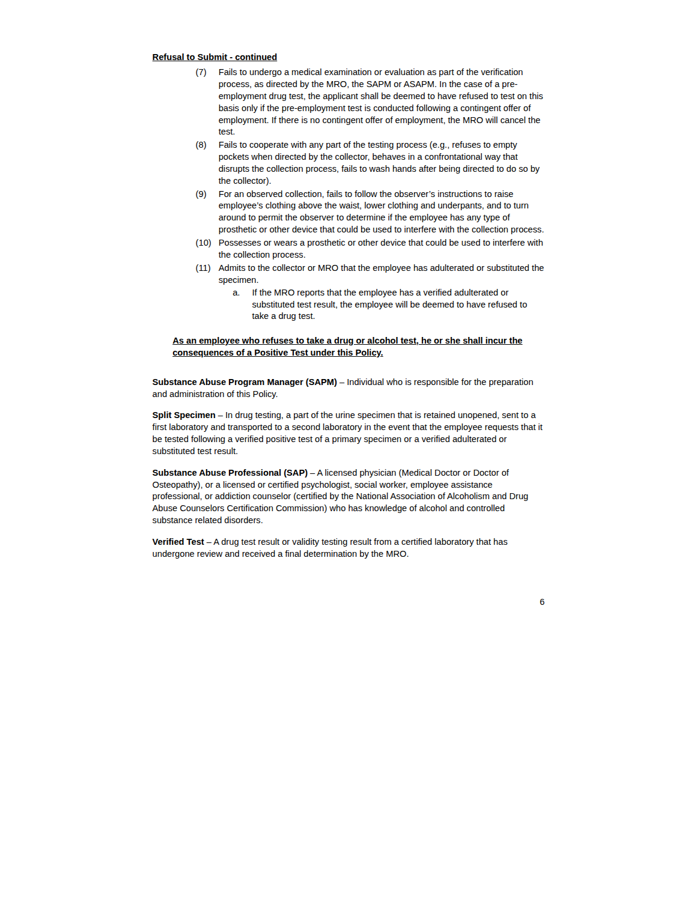Refusal to Submit - continued
(7) Fails to undergo a medical examination or evaluation as part of the verification process, as directed by the MRO, the SAPM or ASAPM. In the case of a pre-employment drug test, the applicant shall be deemed to have refused to test on this basis only if the pre-employment test is conducted following a contingent offer of employment. If there is no contingent offer of employment, the MRO will cancel the test.
(8) Fails to cooperate with any part of the testing process (e.g., refuses to empty pockets when directed by the collector, behaves in a confrontational way that disrupts the collection process, fails to wash hands after being directed to do so by the collector).
(9) For an observed collection, fails to follow the observer’s instructions to raise employee’s clothing above the waist, lower clothing and underpants, and to turn around to permit the observer to determine if the employee has any type of prosthetic or other device that could be used to interfere with the collection process.
(10) Possesses or wears a prosthetic or other device that could be used to interfere with the collection process.
(11) Admits to the collector or MRO that the employee has adulterated or substituted the specimen.
a. If the MRO reports that the employee has a verified adulterated or substituted test result, the employee will be deemed to have refused to take a drug test.
As an employee who refuses to take a drug or alcohol test, he or she shall incur the consequences of a Positive Test under this Policy.
Substance Abuse Program Manager (SAPM) – Individual who is responsible for the preparation and administration of this Policy.
Split Specimen – In drug testing, a part of the urine specimen that is retained unopened, sent to a first laboratory and transported to a second laboratory in the event that the employee requests that it be tested following a verified positive test of a primary specimen or a verified adulterated or substituted test result.
Substance Abuse Professional (SAP) – A licensed physician (Medical Doctor or Doctor of Osteopathy), or a licensed or certified psychologist, social worker, employee assistance professional, or addiction counselor (certified by the National Association of Alcoholism and Drug Abuse Counselors Certification Commission) who has knowledge of alcohol and controlled substance related disorders.
Verified Test – A drug test result or validity testing result from a certified laboratory that has undergone review and received a final determination by the MRO.
6